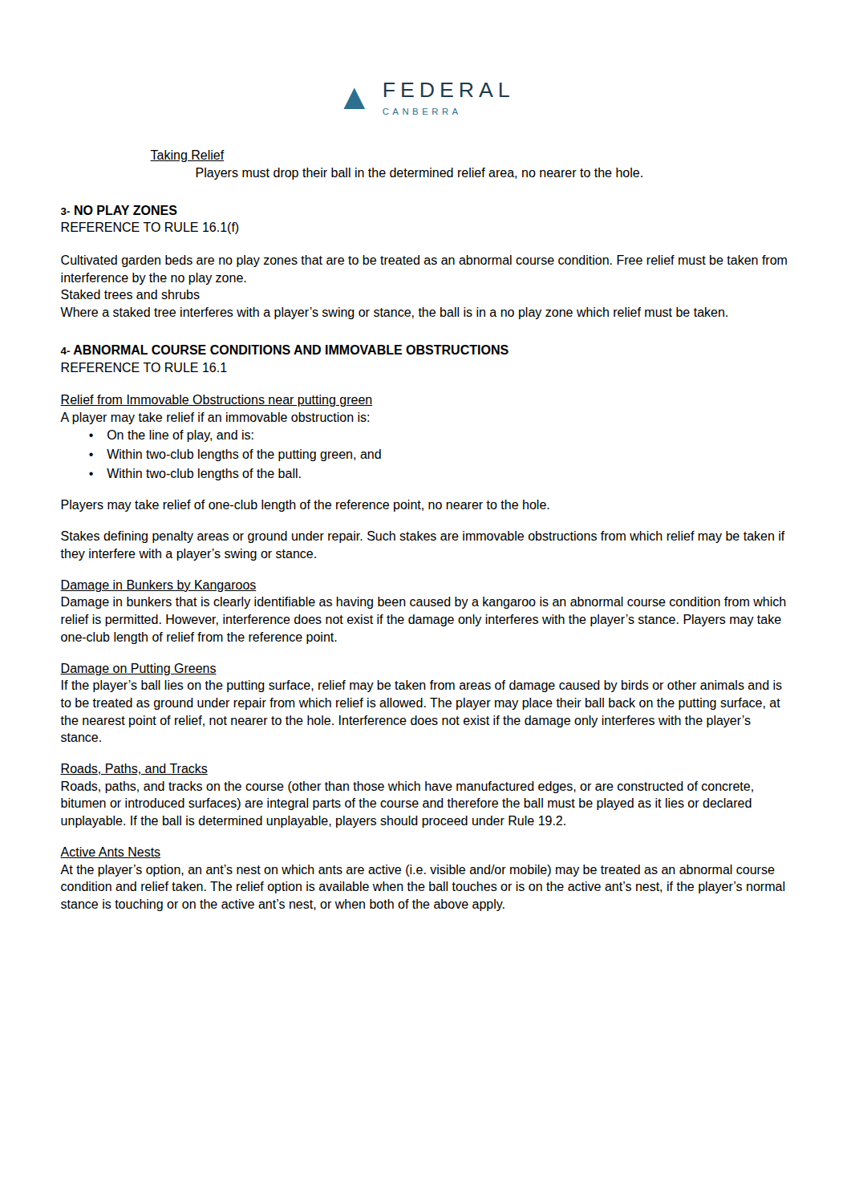▲
FEDERAL
CANBERRA
Taking Relief
Players must drop their ball in the determined relief area, no nearer to the hole.
3- NO PLAY ZONES
REFERENCE TO RULE 16.1(f)
Cultivated garden beds are no play zones that are to be treated as an abnormal course condition. Free relief must be taken from interference by the no play zone.
Staked trees and shrubs
Where a staked tree interferes with a player’s swing or stance, the ball is in a no play zone which relief must be taken.
4- ABNORMAL COURSE CONDITIONS AND IMMOVABLE OBSTRUCTIONS
REFERENCE TO RULE 16.1
Relief from Immovable Obstructions near putting green
A player may take relief if an immovable obstruction is:
On the line of play, and is:
Within two-club lengths of the putting green, and
Within two-club lengths of the ball.
Players may take relief of one-club length of the reference point, no nearer to the hole.
Stakes defining penalty areas or ground under repair. Such stakes are immovable obstructions from which relief may be taken if they interfere with a player’s swing or stance.
Damage in Bunkers by Kangaroos
Damage in bunkers that is clearly identifiable as having been caused by a kangaroo is an abnormal course condition from which relief is permitted. However, interference does not exist if the damage only interferes with the player’s stance. Players may take one-club length of relief from the reference point.
Damage on Putting Greens
If the player’s ball lies on the putting surface, relief may be taken from areas of damage caused by birds or other animals and is to be treated as ground under repair from which relief is allowed. The player may place their ball back on the putting surface, at the nearest point of relief, not nearer to the hole. Interference does not exist if the damage only interferes with the player’s stance.
Roads, Paths, and Tracks
Roads, paths, and tracks on the course (other than those which have manufactured edges, or are constructed of concrete, bitumen or introduced surfaces) are integral parts of the course and therefore the ball must be played as it lies or declared unplayable. If the ball is determined unplayable, players should proceed under Rule 19.2.
Active Ants Nests
At the player’s option, an ant’s nest on which ants are active (i.e. visible and/or mobile) may be treated as an abnormal course condition and relief taken. The relief option is available when the ball touches or is on the active ant’s nest, if the player’s normal stance is touching or on the active ant’s nest, or when both of the above apply.